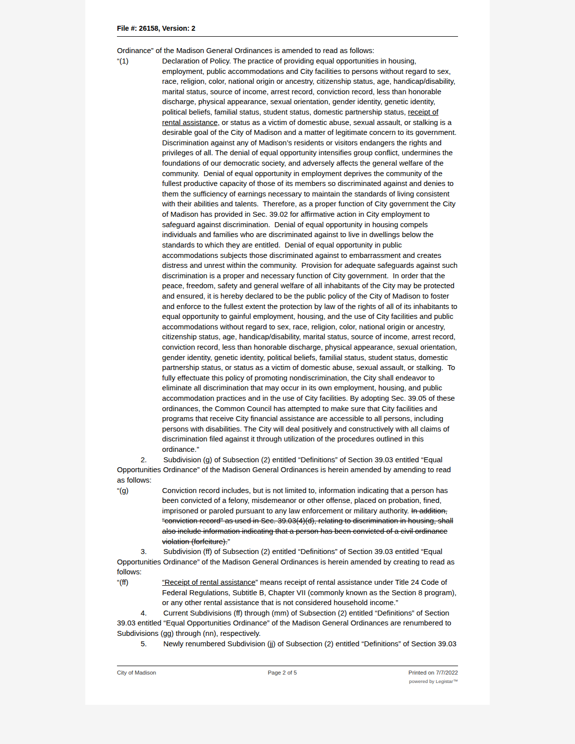File #: 26158, Version: 2
Ordinance” of the Madison General Ordinances is amended to read as follows:
“(1) Declaration of Policy. The practice of providing equal opportunities in housing, employment, public accommodations and City facilities to persons without regard to sex, race, religion, color, national origin or ancestry, citizenship status, age, handicap/disability, marital status, source of income, arrest record, conviction record, less than honorable discharge, physical appearance, sexual orientation, gender identity, genetic identity, political beliefs, familial status, student status, domestic partnership status, receipt of rental assistance, or status as a victim of domestic abuse, sexual assault, or stalking is a desirable goal of the City of Madison and a matter of legitimate concern to its government. Discrimination against any of Madison’s residents or visitors endangers the rights and privileges of all. The denial of equal opportunity intensifies group conflict, undermines the foundations of our democratic society, and adversely affects the general welfare of the community. Denial of equal opportunity in employment deprives the community of the fullest productive capacity of those of its members so discriminated against and denies to them the sufficiency of earnings necessary to maintain the standards of living consistent with their abilities and talents. Therefore, as a proper function of City government the City of Madison has provided in Sec. 39.02 for affirmative action in City employment to safeguard against discrimination. Denial of equal opportunity in housing compels individuals and families who are discriminated against to live in dwellings below the standards to which they are entitled. Denial of equal opportunity in public accommodations subjects those discriminated against to embarrassment and creates distress and unrest within the community. Provision for adequate safeguards against such discrimination is a proper and necessary function of City government. In order that the peace, freedom, safety and general welfare of all inhabitants of the City may be protected and ensured, it is hereby declared to be the public policy of the City of Madison to foster and enforce to the fullest extent the protection by law of the rights of all of its inhabitants to equal opportunity to gainful employment, housing, and the use of City facilities and public accommodations without regard to sex, race, religion, color, national origin or ancestry, citizenship status, age, handicap/disability, marital status, source of income, arrest record, conviction record, less than honorable discharge, physical appearance, sexual orientation, gender identity, genetic identity, political beliefs, familial status, student status, domestic partnership status, or status as a victim of domestic abuse, sexual assault, or stalking. To fully effectuate this policy of promoting nondiscrimination, the City shall endeavor to eliminate all discrimination that may occur in its own employment, housing, and public accommodation practices and in the use of City facilities. By adopting Sec. 39.05 of these ordinances, the Common Council has attempted to make sure that City facilities and programs that receive City financial assistance are accessible to all persons, including persons with disabilities. The City will deal positively and constructively with all claims of discrimination filed against it through utilization of the procedures outlined in this ordinance.”
2. Subdivision (g) of Subsection (2) entitled “Definitions” of Section 39.03 entitled “Equal Opportunities Ordinance” of the Madison General Ordinances is herein amended by amending to read as follows:
“(g) Conviction record includes, but is not limited to, information indicating that a person has been convicted of a felony, misdemeanor or other offense, placed on probation, fined, imprisoned or paroled pursuant to any law enforcement or military authority. In addition, “conviction record” as used in Sec. 39.03(4)(d), relating to discrimination in housing, shall also include information indicating that a person has been convicted of a civil ordinance violation (forfeiture).”
3. Subdivision (ff) of Subsection (2) entitled “Definitions” of Section 39.03 entitled “Equal Opportunities Ordinance” of the Madison General Ordinances is herein amended by creating to read as follows:
“(ff)“Receipt of rental assistance” means receipt of rental assistance under Title 24 Code of Federal Regulations, Subtitle B, Chapter VII (commonly known as the Section 8 program), or any other rental assistance that is not considered household income.”
4. Current Subdivisions (ff) through (mm) of Subsection (2) entitled “Definitions” of Section 39.03 entitled “Equal Opportunities Ordinance” of the Madison General Ordinances are renumbered to Subdivisions (gg) through (nn), respectively.
5. Newly renumbered Subdivision (jj) of Subsection (2) entitled “Definitions” of Section 39.03
City of Madison
Page 2 of 5
Printed on 7/7/2022
powered by Legistar™